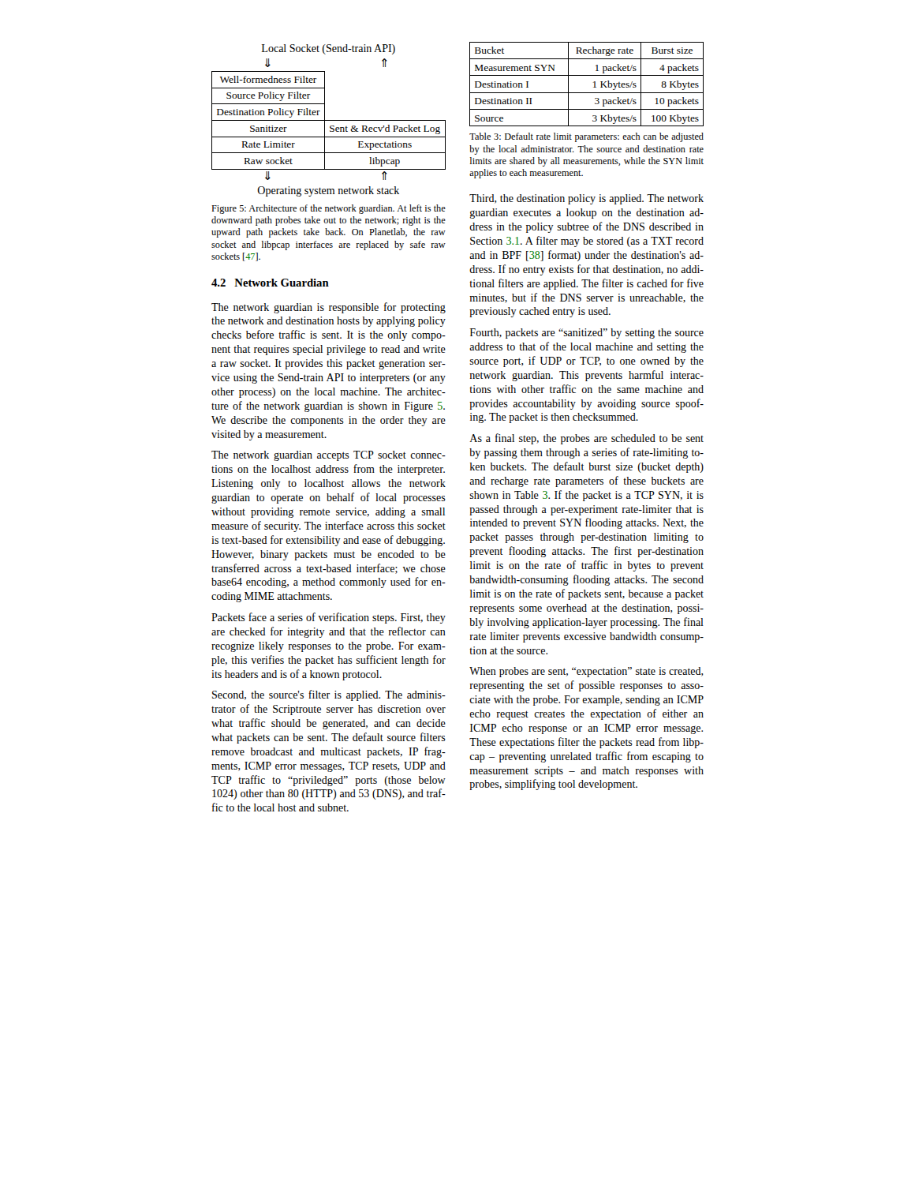Local Socket (Send-train API)
⇓
⇑
| Well-formedness Filter | |
| Source Policy Filter | |
| Destination Policy Filter | |
| Sanitizer | Sent & Recv'd Packet Log |
| Rate Limiter | Expectations |
| Raw socket | libpcap |
⇓
⇑
Operating system network stack
Figure 5: Architecture of the network guardian. At left is the downward path probes take out to the network; right is the upward path packets take back. On Planetlab, the raw socket and libpcap interfaces are replaced by safe raw sockets [47].
4.2 Network Guardian
The network guardian is responsible for protecting the network and destination hosts by applying policy checks before traffic is sent. It is the only component that requires special privilege to read and write a raw socket. It provides this packet generation service using the Send-train API to interpreters (or any other process) on the local machine. The architecture of the network guardian is shown in Figure 5. We describe the components in the order they are visited by a measurement.
The network guardian accepts TCP socket connections on the localhost address from the interpreter. Listening only to localhost allows the network guardian to operate on behalf of local processes without providing remote service, adding a small measure of security. The interface across this socket is text-based for extensibility and ease of debugging. However, binary packets must be encoded to be transferred across a text-based interface; we chose base64 encoding, a method commonly used for encoding MIME attachments.
Packets face a series of verification steps. First, they are checked for integrity and that the reflector can recognize likely responses to the probe. For example, this verifies the packet has sufficient length for its headers and is of a known protocol.
Second, the source's filter is applied. The administrator of the Scriptroute server has discretion over what traffic should be generated, and can decide what packets can be sent. The default source filters remove broadcast and multicast packets, IP fragments, ICMP error messages, TCP resets, UDP and TCP traffic to “priviledged” ports (those below 1024) other than 80 (HTTP) and 53 (DNS), and traffic to the local host and subnet.
| Bucket | Recharge rate | Burst size |
| --- | --- | --- |
| Measurement SYN | 1 packet/s | 4 packets |
| Destination I | 1 Kbytes/s | 8 Kbytes |
| Destination II | 3 packet/s | 10 packets |
| Source | 3 Kbytes/s | 100 Kbytes |
Table 3: Default rate limit parameters: each can be adjusted by the local administrator. The source and destination rate limits are shared by all measurements, while the SYN limit applies to each measurement.
Third, the destination policy is applied. The network guardian executes a lookup on the destination address in the policy subtree of the DNS described in Section 3.1. A filter may be stored (as a TXT record and in BPF [38] format) under the destination's address. If no entry exists for that destination, no additional filters are applied. The filter is cached for five minutes, but if the DNS server is unreachable, the previously cached entry is used.
Fourth, packets are “sanitized” by setting the source address to that of the local machine and setting the source port, if UDP or TCP, to one owned by the network guardian. This prevents harmful interactions with other traffic on the same machine and provides accountability by avoiding source spoofing. The packet is then checksummed.
As a final step, the probes are scheduled to be sent by passing them through a series of rate-limiting token buckets. The default burst size (bucket depth) and recharge rate parameters of these buckets are shown in Table 3. If the packet is a TCP SYN, it is passed through a per-experiment rate-limiter that is intended to prevent SYN flooding attacks. Next, the packet passes through per-destination limiting to prevent flooding attacks. The first per-destination limit is on the rate of traffic in bytes to prevent bandwidth-consuming flooding attacks. The second limit is on the rate of packets sent, because a packet represents some overhead at the destination, possibly involving application-layer processing. The final rate limiter prevents excessive bandwidth consumption at the source.
When probes are sent, “expectation” state is created, representing the set of possible responses to associate with the probe. For example, sending an ICMP echo request creates the expectation of either an ICMP echo response or an ICMP error message. These expectations filter the packets read from libpcap – preventing unrelated traffic from escaping to measurement scripts – and match responses with probes, simplifying tool development.